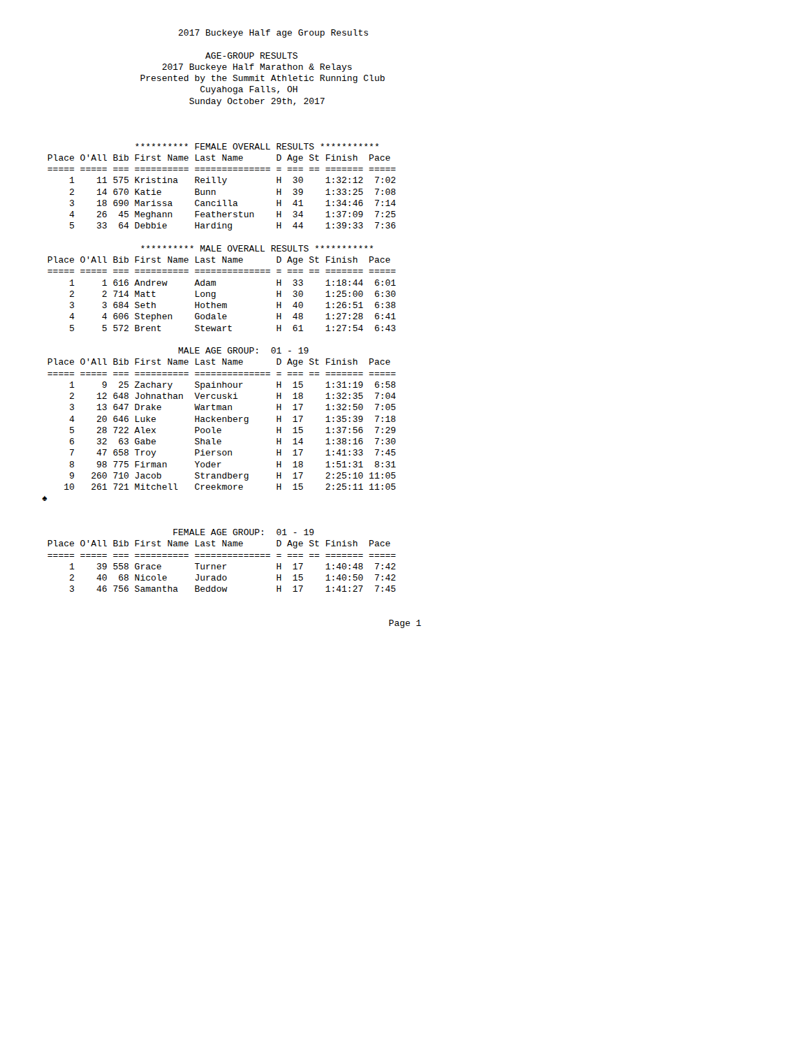2017 Buckeye Half age Group Results

                              AGE-GROUP RESULTS
                      2017 Buckeye Half Marathon & Relays
                  Presented by the Summit Athletic Running Club
                             Cuyahoga Falls, OH
                           Sunday October 29th, 2017



                 ********** FEMALE OVERALL RESULTS ***********
 Place O'All Bib First Name Last Name      D Age St Finish  Pace
 ===== ===== === ========== ============== = === == ======= =====
     1    11 575 Kristina   Reilly         H  30    1:32:12  7:02
     2    14 670 Katie      Bunn           H  39    1:33:25  7:08
     3    18 690 Marissa    Cancilla       H  41    1:34:46  7:14
     4    26  45 Meghann    Featherstun    H  34    1:37:09  7:25
     5    33  64 Debbie     Harding        H  44    1:39:33  7:36

                  ********** MALE OVERALL RESULTS ***********
 Place O'All Bib First Name Last Name      D Age St Finish  Pace
 ===== ===== === ========== ============== = === == ======= =====
     1     1 616 Andrew     Adam           H  33    1:18:44  6:01
     2     2 714 Matt       Long           H  30    1:25:00  6:30
     3     3 684 Seth       Hothem         H  40    1:26:51  6:38
     4     4 606 Stephen    Godale         H  48    1:27:28  6:41
     5     5 572 Brent      Stewart        H  61    1:27:54  6:43

                         MALE AGE GROUP:  01 - 19
 Place O'All Bib First Name Last Name      D Age St Finish  Pace
 ===== ===== === ========== ============== = === == ======= =====
     1     9  25 Zachary    Spainhour      H  15    1:31:19  6:58
     2    12 648 Johnathan  Vercuski       H  18    1:32:35  7:04
     3    13 647 Drake      Wartman        H  17    1:32:50  7:05
     4    20 646 Luke       Hackenberg     H  17    1:35:39  7:18
     5    28 722 Alex       Poole          H  15    1:37:56  7:29
     6    32  63 Gabe       Shale          H  14    1:38:16  7:30
     7    47 658 Troy       Pierson        H  17    1:41:33  7:45
     8    98 775 Firman     Yoder          H  18    1:51:31  8:31
     9   260 710 Jacob      Strandberg     H  17    2:25:10 11:05
    10   261 721 Mitchell   Creekmore      H  15    2:25:11 11:05
♠


                        FEMALE AGE GROUP:  01 - 19
 Place O'All Bib First Name Last Name      D Age St Finish  Pace
 ===== ===== === ========== ============== = === == ======= =====
     1    39 558 Grace      Turner         H  17    1:40:48  7:42
     2    40  68 Nicole     Jurado         H  15    1:40:50  7:42
     3    46 756 Samantha   Beddow         H  17    1:41:27  7:45
Page 1